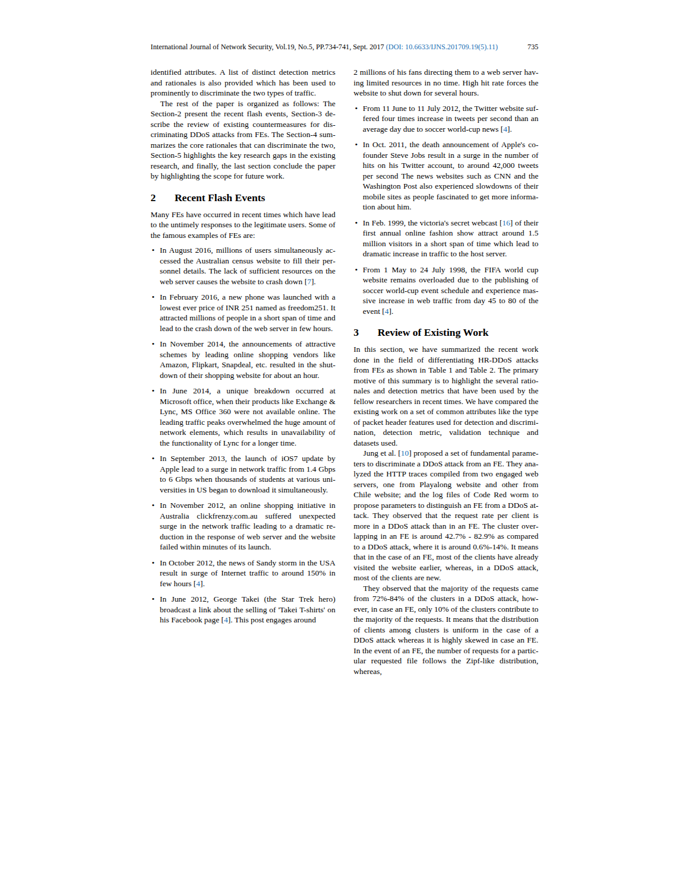International Journal of Network Security, Vol.19, No.5, PP.734-741, Sept. 2017 (DOI: 10.6633/IJNS.201709.19(5).11) 735
identified attributes. A list of distinct detection metrics and rationales is also provided which has been used to prominently to discriminate the two types of traffic.
The rest of the paper is organized as follows: The Section-2 present the recent flash events, Section-3 describe the review of existing countermeasures for discriminating DDoS attacks from FEs. The Section-4 summarizes the core rationales that can discriminate the two, Section-5 highlights the key research gaps in the existing research, and finally, the last section conclude the paper by highlighting the scope for future work.
2 Recent Flash Events
Many FEs have occurred in recent times which have lead to the untimely responses to the legitimate users. Some of the famous examples of FEs are:
In August 2016, millions of users simultaneously accessed the Australian census website to fill their personnel details. The lack of sufficient resources on the web server causes the website to crash down [7].
In February 2016, a new phone was launched with a lowest ever price of INR 251 named as freedom251. It attracted millions of people in a short span of time and lead to the crash down of the web server in few hours.
In November 2014, the announcements of attractive schemes by leading online shopping vendors like Amazon, Flipkart, Snapdeal, etc. resulted in the shutdown of their shopping website for about an hour.
In June 2014, a unique breakdown occurred at Microsoft office, when their products like Exchange & Lync, MS Office 360 were not available online. The leading traffic peaks overwhelmed the huge amount of network elements, which results in unavailability of the functionality of Lync for a longer time.
In September 2013, the launch of iOS7 update by Apple lead to a surge in network traffic from 1.4 Gbps to 6 Gbps when thousands of students at various universities in US began to download it simultaneously.
In November 2012, an online shopping initiative in Australia clickfrenzy.com.au suffered unexpected surge in the network traffic leading to a dramatic reduction in the response of web server and the website failed within minutes of its launch.
In October 2012, the news of Sandy storm in the USA result in surge of Internet traffic to around 150% in few hours [4].
In June 2012, George Takei (the Star Trek hero) broadcast a link about the selling of 'Takei T-shirts' on his Facebook page [4]. This post engages around
2 millions of his fans directing them to a web server having limited resources in no time. High hit rate forces the website to shut down for several hours.
From 11 June to 11 July 2012, the Twitter website suffered four times increase in tweets per second than an average day due to soccer world-cup news [4].
In Oct. 2011, the death announcement of Apple's co-founder Steve Jobs result in a surge in the number of hits on his Twitter account, to around 42,000 tweets per second The news websites such as CNN and the Washington Post also experienced slowdowns of their mobile sites as people fascinated to get more information about him.
In Feb. 1999, the victoria's secret webcast [16] of their first annual online fashion show attract around 1.5 million visitors in a short span of time which lead to dramatic increase in traffic to the host server.
From 1 May to 24 July 1998, the FIFA world cup website remains overloaded due to the publishing of soccer world-cup event schedule and experience massive increase in web traffic from day 45 to 80 of the event [4].
3 Review of Existing Work
In this section, we have summarized the recent work done in the field of differentiating HR-DDoS attacks from FEs as shown in Table 1 and Table 2. The primary motive of this summary is to highlight the several rationales and detection metrics that have been used by the fellow researchers in recent times. We have compared the existing work on a set of common attributes like the type of packet header features used for detection and discrimination, detection metric, validation technique and datasets used.
Jung et al. [10] proposed a set of fundamental parameters to discriminate a DDoS attack from an FE. They analyzed the HTTP traces compiled from two engaged web servers, one from Playalong website and other from Chile website; and the log files of Code Red worm to propose parameters to distinguish an FE from a DDoS attack. They observed that the request rate per client is more in a DDoS attack than in an FE. The cluster overlapping in an FE is around 42.7% - 82.9% as compared to a DDoS attack, where it is around 0.6%-14%. It means that in the case of an FE, most of the clients have already visited the website earlier, whereas, in a DDoS attack, most of the clients are new.
They observed that the majority of the requests came from 72%-84% of the clusters in a DDoS attack, however, in case an FE, only 10% of the clusters contribute to the majority of the requests. It means that the distribution of clients among clusters is uniform in the case of a DDoS attack whereas it is highly skewed in case an FE. In the event of an FE, the number of requests for a particular requested file follows the Zipf-like distribution, whereas,